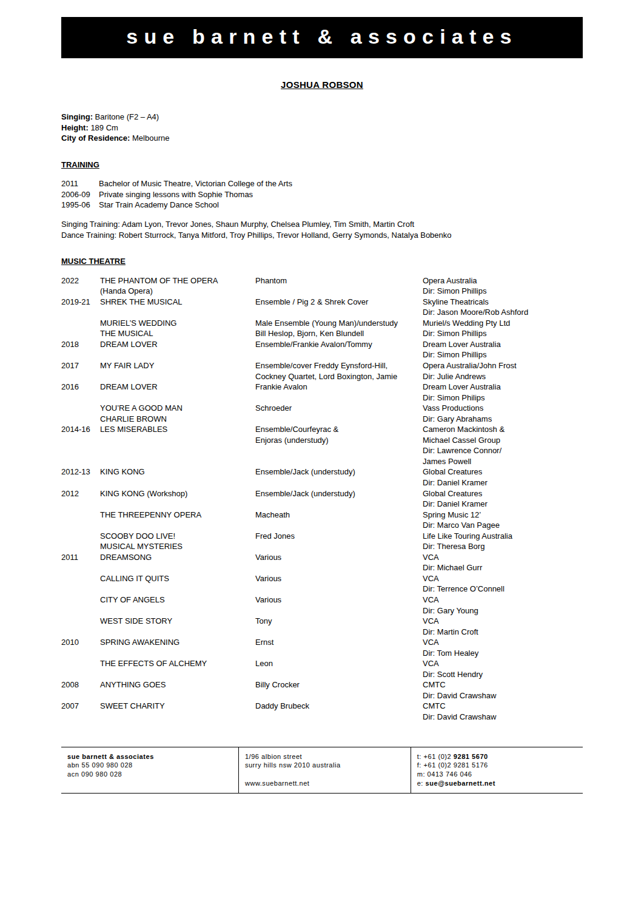sue barnett & associates
JOSHUA ROBSON
Singing: Baritone (F2 – A4)
Height: 189 Cm
City of Residence: Melbourne
TRAINING
| 2011 | Bachelor of Music Theatre, Victorian College of the Arts |
| 2006-09 | Private singing lessons with Sophie Thomas |
| 1995-06 | Star Train Academy Dance School |
| Singing Training: Adam Lyon, Trevor Jones, Shaun Murphy, Chelsea Plumley, Tim Smith, Martin Croft |
| Dance Training: Robert Sturrock, Tanya Mitford, Troy Phillips, Trevor Holland, Gerry Symonds, Natalya Bobenko |
MUSIC THEATRE
| 2022 | THE PHANTOM OF THE OPERA | Phantom | Opera Australia |
| | (Handa Opera) | | Dir: Simon Phillips |
| 2019-21 | SHREK THE MUSICAL | Ensemble / Pig 2 & Shrek Cover | Skyline Theatricals |
| | | | Dir: Jason Moore/Rob Ashford |
| | MURIEL’S WEDDING | Male Ensemble (Young Man)/understudy | Muriel/s Wedding Pty Ltd |
| | THE MUSICAL | Bill Heslop, Bjorn, Ken Blundell | Dir: Simon Phillips |
| 2018 | DREAM LOVER | Ensemble/Frankie Avalon/Tommy | Dream Lover Australia |
| | | | Dir: Simon Phillips |
| 2017 | MY FAIR LADY | Ensemble/cover Freddy Eynsford-Hill, | Opera Australia/John Frost |
| | | Cockney Quartet, Lord Boxington, Jamie | Dir: Julie Andrews |
| 2016 | DREAM LOVER | Frankie Avalon | Dream Lover Australia |
| | | | Dir: Simon Philips |
| | YOU’RE A GOOD MAN | Schroeder | Vass Productions |
| | CHARLIE BROWN | | Dir: Gary Abrahams |
| 2014-16 | LES MISERABLES | Ensemble/Courfeyrac & | Cameron Mackintosh & |
| | | Enjoras (understudy) | Michael Cassel Group |
| | | | Dir: Lawrence Connor/ |
| | | | James Powell |
| 2012-13 | KING KONG | Ensemble/Jack (understudy) | Global Creatures |
| | | | Dir: Daniel Kramer |
| 2012 | KING KONG (Workshop) | Ensemble/Jack (understudy) | Global Creatures |
| | | | Dir: Daniel Kramer |
| | THE THREEPENNY OPERA | Macheath | Spring Music 12’ |
| | | | Dir: Marco Van Pagee |
| | SCOOBY DOO LIVE! | Fred Jones | Life Like Touring Australia |
| | MUSICAL MYSTERIES | | Dir: Theresa Borg |
| 2011 | DREAMSONG | Various | VCA |
| | | | Dir: Michael Gurr |
| | CALLING IT QUITS | Various | VCA |
| | | | Dir: Terrence O’Connell |
| | CITY OF ANGELS | Various | VCA |
| | | | Dir: Gary Young |
| | WEST SIDE STORY | Tony | VCA |
| | | | Dir: Martin Croft |
| 2010 | SPRING AWAKENING | Ernst | VCA |
| | | | Dir: Tom Healey |
| | THE EFFECTS OF ALCHEMY | Leon | VCA |
| | | | Dir: Scott Hendry |
| 2008 | ANYTHING GOES | Billy Crocker | CMTC |
| | | | Dir: David Crawshaw |
| 2007 | SWEET CHARITY | Daddy Brubeck | CMTC |
| | | | Dir: David Crawshaw |
| sue barnett & associates abn 55 090 980 028 acn 090 980 028 | 1/96 albion street surry hills nsw 2010 australia www.suebarnett.net | t: +61 (0)2 9281 5670 f: +61 (0)2 9281 5176 m: 0413 746 046 e: sue@suebarnett.net |